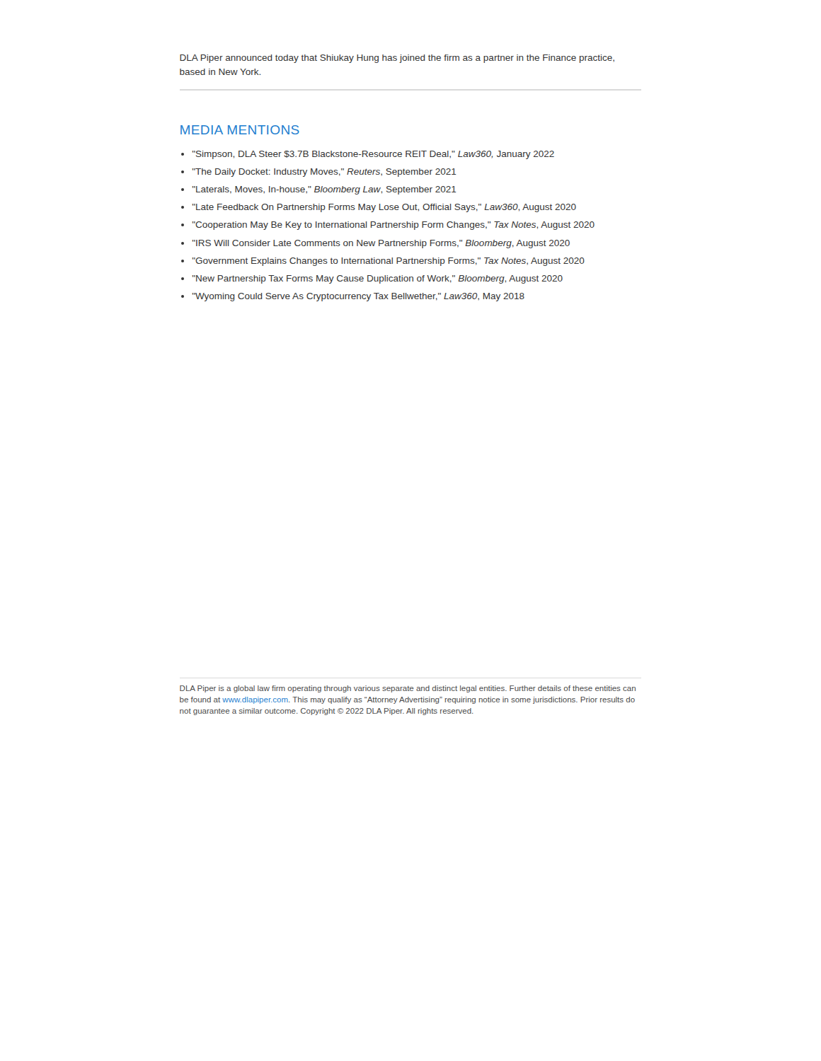DLA Piper announced today that Shiukay Hung has joined the firm as a partner in the Finance practice, based in New York.
MEDIA MENTIONS
"Simpson, DLA Steer $3.7B Blackstone-Resource REIT Deal," Law360, January 2022
"The Daily Docket: Industry Moves," Reuters, September 2021
"Laterals, Moves, In-house," Bloomberg Law, September 2021
"Late Feedback On Partnership Forms May Lose Out, Official Says," Law360, August 2020
"Cooperation May Be Key to International Partnership Form Changes," Tax Notes, August 2020
"IRS Will Consider Late Comments on New Partnership Forms," Bloomberg, August 2020
"Government Explains Changes to International Partnership Forms," Tax Notes, August 2020
"New Partnership Tax Forms May Cause Duplication of Work," Bloomberg, August 2020
"Wyoming Could Serve As Cryptocurrency Tax Bellwether," Law360, May 2018
DLA Piper is a global law firm operating through various separate and distinct legal entities. Further details of these entities can be found at www.dlapiper.com. This may qualify as “Attorney Advertising” requiring notice in some jurisdictions. Prior results do not guarantee a similar outcome. Copyright © 2022 DLA Piper. All rights reserved.